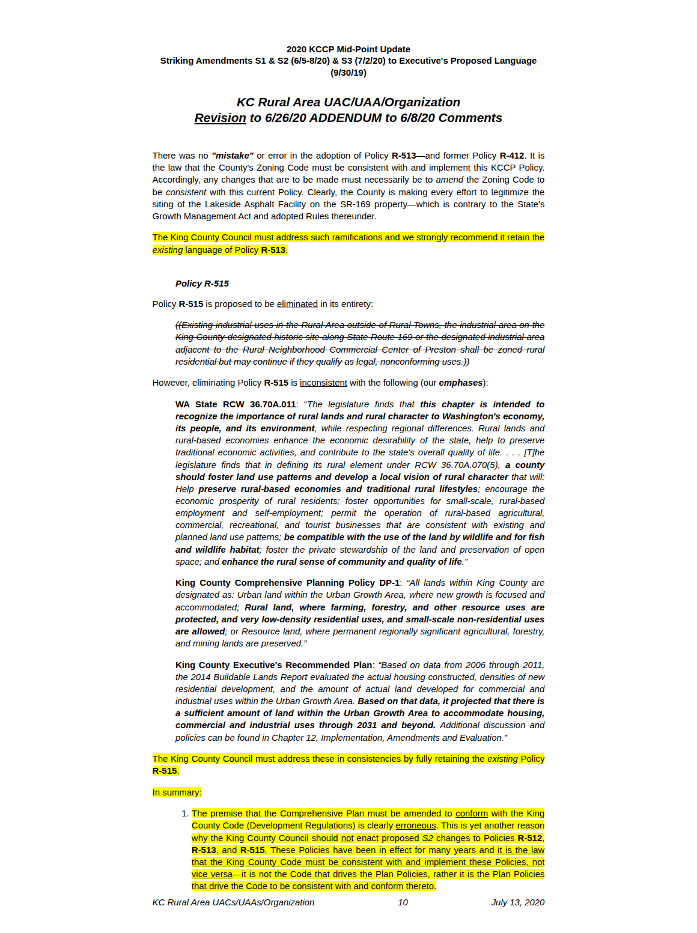2020 KCCP Mid-Point Update
Striking Amendments S1 & S2 (6/5-8/20) & S3 (7/2/20) to Executive's Proposed Language (9/30/19)
KC Rural Area UAC/UAA/Organization Revision to 6/26/20 ADDENDUM to 6/8/20 Comments
There was no "mistake" or error in the adoption of Policy R-513—and former Policy R-412. It is the law that the County's Zoning Code must be consistent with and implement this KCCP Policy. Accordingly, any changes that are to be made must necessarily be to amend the Zoning Code to be consistent with this current Policy. Clearly, the County is making every effort to legitimize the siting of the Lakeside Asphalt Facility on the SR-169 property—which is contrary to the State's Growth Management Act and adopted Rules thereunder.
The King County Council must address such ramifications and we strongly recommend it retain the existing language of Policy R-513.
Policy R-515
Policy R-515 is proposed to be eliminated in its entirety:
((Existing industrial uses in the Rural Area outside of Rural Towns, the industrial area on the King County-designated historic site along State Route 169 or the designated industrial area adjacent to the Rural Neighborhood Commercial Center of Preston shall be zoned rural residential but may continue if they qualify as legal, nonconforming uses.))
However, eliminating Policy R-515 is inconsistent with the following (our emphases):
WA State RCW 36.70A.011: “The legislature finds that this chapter is intended to recognize the importance of rural lands and rural character to Washington's economy, its people, and its environment, while respecting regional differences. Rural lands and rural-based economies enhance the economic desirability of the state, help to preserve traditional economic activities, and contribute to the state's overall quality of life. . . . [T]he legislature finds that in defining its rural element under RCW 36.70A.070(5), a county should foster land use patterns and develop a local vision of rural character that will: Help preserve rural-based economies and traditional rural lifestyles; encourage the economic prosperity of rural residents; foster opportunities for small-scale, rural-based employment and self-employment; permit the operation of rural-based agricultural, commercial, recreational, and tourist businesses that are consistent with existing and planned land use patterns; be compatible with the use of the land by wildlife and for fish and wildlife habitat; foster the private stewardship of the land and preservation of open space; and enhance the rural sense of community and quality of life.”
King County Comprehensive Planning Policy DP-1: “All lands within King County are designated as: Urban land within the Urban Growth Area, where new growth is focused and accommodated; Rural land, where farming, forestry, and other resource uses are protected, and very low-density residential uses, and small-scale non-residential uses are allowed; or Resource land, where permanent regionally significant agricultural, forestry, and mining lands are preserved.”
King County Executive's Recommended Plan: “Based on data from 2006 through 2011, the 2014 Buildable Lands Report evaluated the actual housing constructed, densities of new residential development, and the amount of actual land developed for commercial and industrial uses within the Urban Growth Area. Based on that data, it projected that there is a sufficient amount of land within the Urban Growth Area to accommodate housing, commercial and industrial uses through 2031 and beyond. Additional discussion and policies can be found in Chapter 12, Implementation, Amendments and Evaluation.”
The King County Council must address these in consistencies by fully retaining the existing Policy R-515.
In summary:
The premise that the Comprehensive Plan must be amended to conform with the King County Code (Development Regulations) is clearly erroneous. This is yet another reason why the King County Council should not enact proposed S2 changes to Policies R-512, R-513, and R-515. These Policies have been in effect for many years and it is the law that the King County Code must be consistent with and implement these Policies, not vice versa—it is not the Code that drives the Plan Policies, rather it is the Plan Policies that drive the Code to be consistent with and conform thereto.
KC Rural Area UACs/UAAs/Organization
10
July 13, 2020